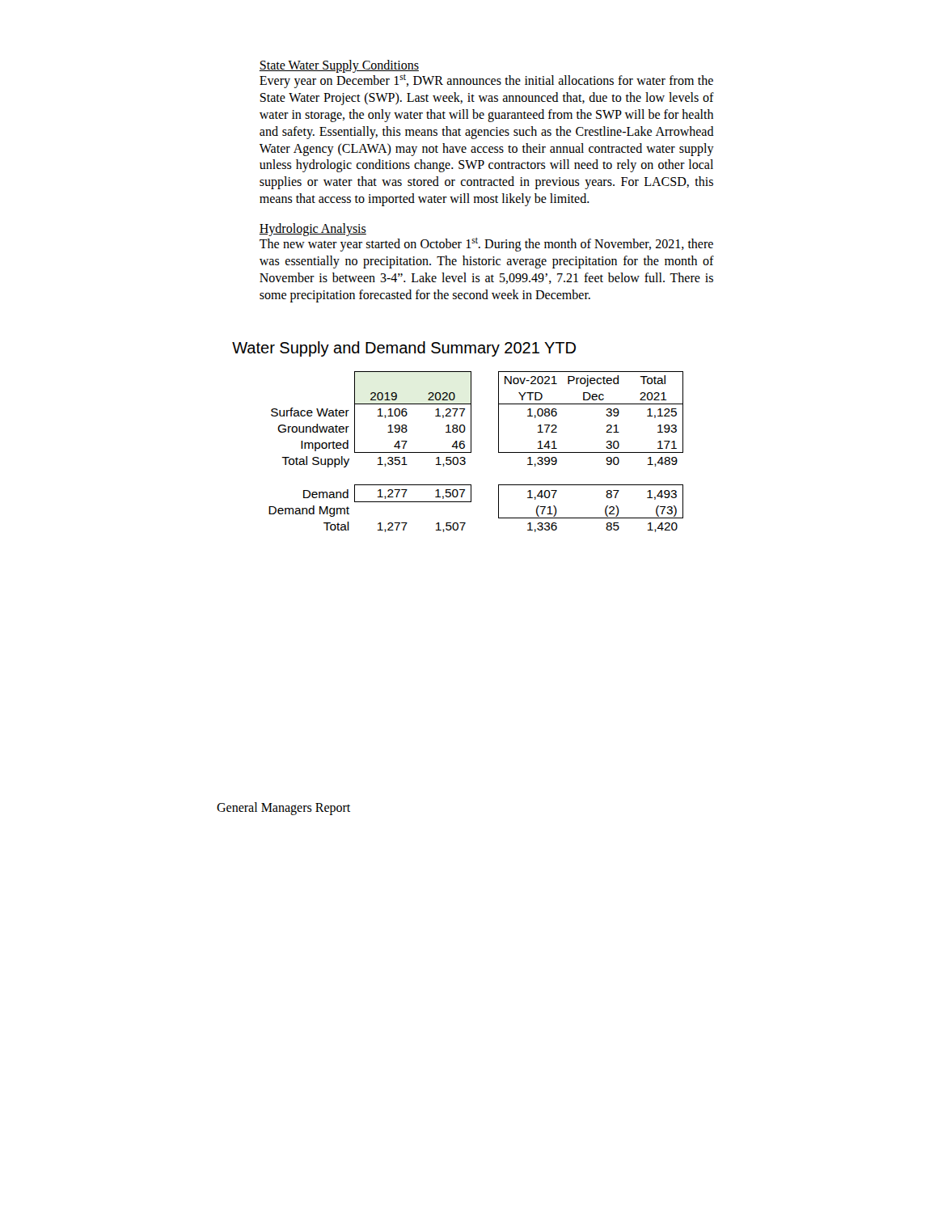State Water Supply Conditions
Every year on December 1st, DWR announces the initial allocations for water from the State Water Project (SWP). Last week, it was announced that, due to the low levels of water in storage, the only water that will be guaranteed from the SWP will be for health and safety. Essentially, this means that agencies such as the Crestline-Lake Arrowhead Water Agency (CLAWA) may not have access to their annual contracted water supply unless hydrologic conditions change. SWP contractors will need to rely on other local supplies or water that was stored or contracted in previous years. For LACSD, this means that access to imported water will most likely be limited.
Hydrologic Analysis
The new water year started on October 1st. During the month of November, 2021, there was essentially no precipitation. The historic average precipitation for the month of November is between 3-4”. Lake level is at 5,099.49’, 7.21 feet below full. There is some precipitation forecasted for the second week in December.
Water Supply and Demand Summary 2021 YTD
| | | | | Nov-2021 | Projected | Total |
| | 2019 | 2020 | | YTD | Dec | 2021 |
| Surface Water | 1,106 | 1,277 | | 1,086 | 39 | 1,125 |
| Groundwater | 198 | 180 | | 172 | 21 | 193 |
| Imported | 47 | 46 | | 141 | 30 | 171 |
| Total Supply | 1,351 | 1,503 | | 1,399 | 90 | 1,489 |
| Demand | 1,277 | 1,507 | | 1,407 | 87 | 1,493 |
| Demand Mgmt | | | | (71) | (2) | (73) |
| Total | 1,277 | 1,507 | | 1,336 | 85 | 1,420 |
General Managers Report